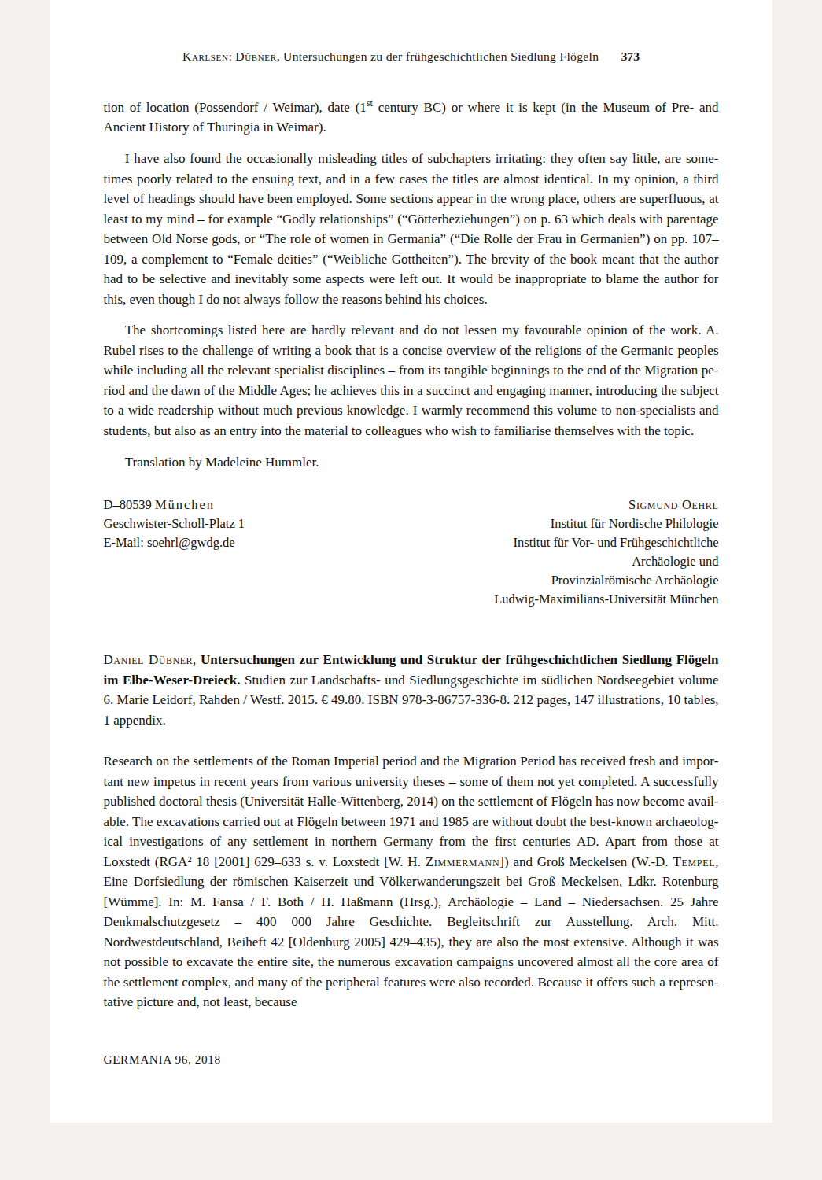Karlsen: Dübner, Untersuchungen zu der frühgeschichtlichen Siedlung Flögeln 373
tion of location (Possendorf / Weimar), date (1st century BC) or where it is kept (in the Museum of Pre- and Ancient History of Thuringia in Weimar).
I have also found the occasionally misleading titles of subchapters irritating: they often say little, are sometimes poorly related to the ensuing text, and in a few cases the titles are almost identical. In my opinion, a third level of headings should have been employed. Some sections appear in the wrong place, others are superfluous, at least to my mind – for example “Godly relationships” (“Götterbeziehungen”) on p. 63 which deals with parentage between Old Norse gods, or “The role of women in Germania” (“Die Rolle der Frau in Germanien”) on pp. 107–109, a complement to “Female deities” (“Weibliche Gottheiten”). The brevity of the book meant that the author had to be selective and inevitably some aspects were left out. It would be inappropriate to blame the author for this, even though I do not always follow the reasons behind his choices.
The shortcomings listed here are hardly relevant and do not lessen my favourable opinion of the work. A. Rubel rises to the challenge of writing a book that is a concise overview of the religions of the Germanic peoples while including all the relevant specialist disciplines – from its tangible beginnings to the end of the Migration period and the dawn of the Middle Ages; he achieves this in a succinct and engaging manner, introducing the subject to a wide readership without much previous knowledge. I warmly recommend this volume to non-specialists and students, but also as an entry into the material to colleagues who wish to familiarise themselves with the topic.
Translation by Madeleine Hummler.
D–80539 München
Geschwister-Scholl-Platz 1
E-Mail: soehrl@gwdg.de
Sigmund Oehrl
Institut für Nordische Philologie
Institut für Vor- und Frühgeschichtliche
Archäologie und
Provinzialrömische Archäologie
Ludwig-Maximilians-Universität München
Daniel Dübner, Untersuchungen zur Entwicklung und Struktur der frühgeschichtlichen Siedlung Flögeln im Elbe-Weser-Dreieck. Studien zur Landschafts- und Siedlungsgeschichte im südlichen Nordseegebiet volume 6. Marie Leidorf, Rahden / Westf. 2015. € 49.80. ISBN 978-3-86757-336-8. 212 pages, 147 illustrations, 10 tables, 1 appendix.
Research on the settlements of the Roman Imperial period and the Migration Period has received fresh and important new impetus in recent years from various university theses – some of them not yet completed. A successfully published doctoral thesis (Universität Halle-Wittenberg, 2014) on the settlement of Flögeln has now become available. The excavations carried out at Flögeln between 1971 and 1985 are without doubt the best-known archaeological investigations of any settlement in northern Germany from the first centuries AD. Apart from those at Loxstedt (RGA² 18 [2001] 629–633 s. v. Loxstedt [W. H. Zimmermann]) and Groß Meckelsen (W.-D. Tempel, Eine Dorfsiedlung der römischen Kaiserzeit und Völkerwanderungszeit bei Groß Meckelsen, Ldkr. Rotenburg [Wümme]. In: M. Fansa / F. Both / H. Haßmann (Hrsg.), Archäologie – Land – Niedersachsen. 25 Jahre Denkmalschutzgesetz – 400 000 Jahre Geschichte. Begleitschrift zur Ausstellung. Arch. Mitt. Nordwestdeutschland, Beiheft 42 [Oldenburg 2005] 429–435), they are also the most extensive. Although it was not possible to excavate the entire site, the numerous excavation campaigns uncovered almost all the core area of the settlement complex, and many of the peripheral features were also recorded. Because it offers such a representative picture and, not least, because
GERMANIA 96, 2018